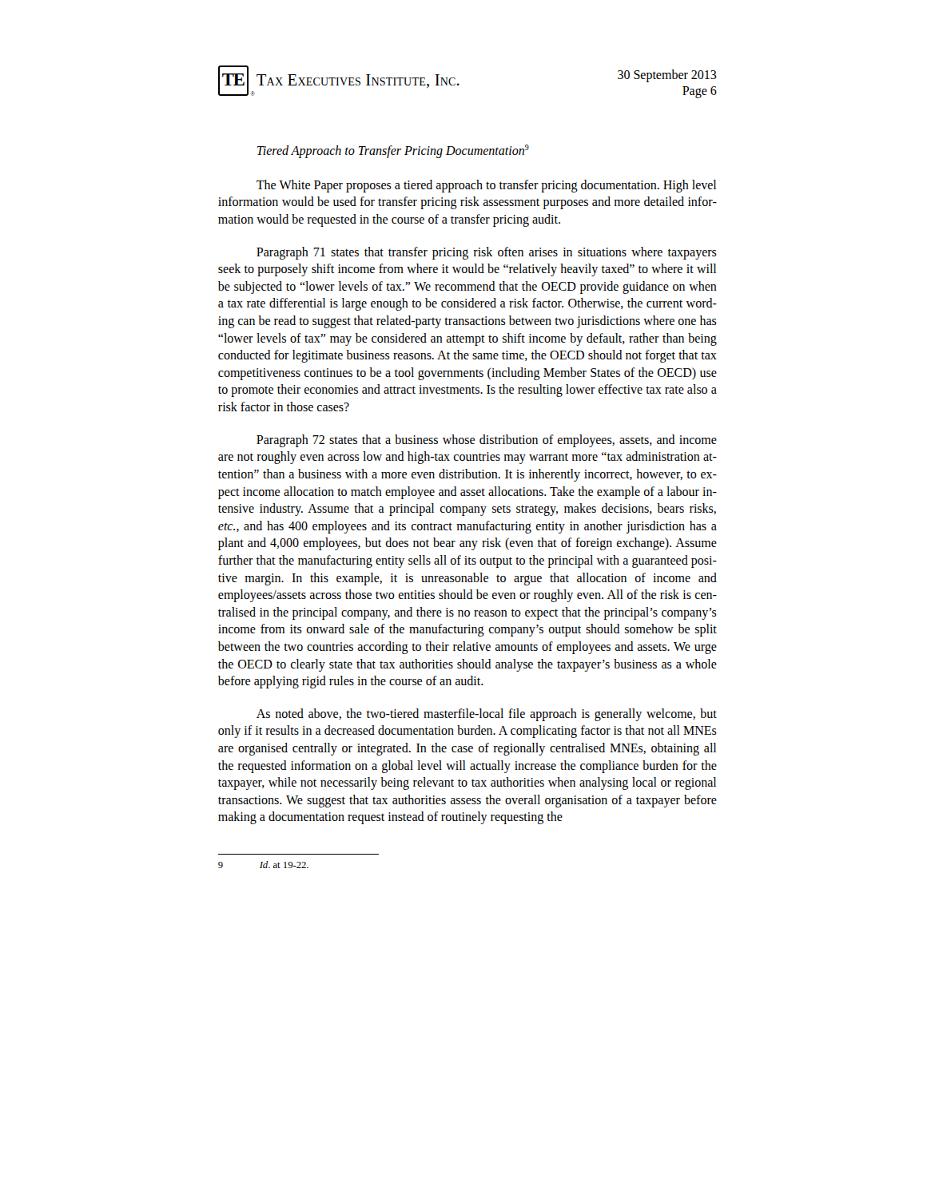TE
Tax Executives Institute, Inc.
30 September 2013
Page 6
Tiered Approach to Transfer Pricing Documentation9
The White Paper proposes a tiered approach to transfer pricing documentation. High level information would be used for transfer pricing risk assessment purposes and more detailed information would be requested in the course of a transfer pricing audit.
Paragraph 71 states that transfer pricing risk often arises in situations where taxpayers seek to purposely shift income from where it would be “relatively heavily taxed” to where it will be subjected to “lower levels of tax.” We recommend that the OECD provide guidance on when a tax rate differential is large enough to be considered a risk factor. Otherwise, the current wording can be read to suggest that related-party transactions between two jurisdictions where one has “lower levels of tax” may be considered an attempt to shift income by default, rather than being conducted for legitimate business reasons. At the same time, the OECD should not forget that tax competitiveness continues to be a tool governments (including Member States of the OECD) use to promote their economies and attract investments. Is the resulting lower effective tax rate also a risk factor in those cases?
Paragraph 72 states that a business whose distribution of employees, assets, and income are not roughly even across low and high-tax countries may warrant more “tax administration attention” than a business with a more even distribution. It is inherently incorrect, however, to expect income allocation to match employee and asset allocations. Take the example of a labour intensive industry. Assume that a principal company sets strategy, makes decisions, bears risks, etc., and has 400 employees and its contract manufacturing entity in another jurisdiction has a plant and 4,000 employees, but does not bear any risk (even that of foreign exchange). Assume further that the manufacturing entity sells all of its output to the principal with a guaranteed positive margin. In this example, it is unreasonable to argue that allocation of income and employees/assets across those two entities should be even or roughly even. All of the risk is centralised in the principal company, and there is no reason to expect that the principal’s company’s income from its onward sale of the manufacturing company’s output should somehow be split between the two countries according to their relative amounts of employees and assets. We urge the OECD to clearly state that tax authorities should analyse the taxpayer’s business as a whole before applying rigid rules in the course of an audit.
As noted above, the two-tiered masterfile-local file approach is generally welcome, but only if it results in a decreased documentation burden. A complicating factor is that not all MNEs are organised centrally or integrated. In the case of regionally centralised MNEs, obtaining all the requested information on a global level will actually increase the compliance burden for the taxpayer, while not necessarily being relevant to tax authorities when analysing local or regional transactions. We suggest that tax authorities assess the overall organisation of a taxpayer before making a documentation request instead of routinely requesting the
9
Id. at 19-22.